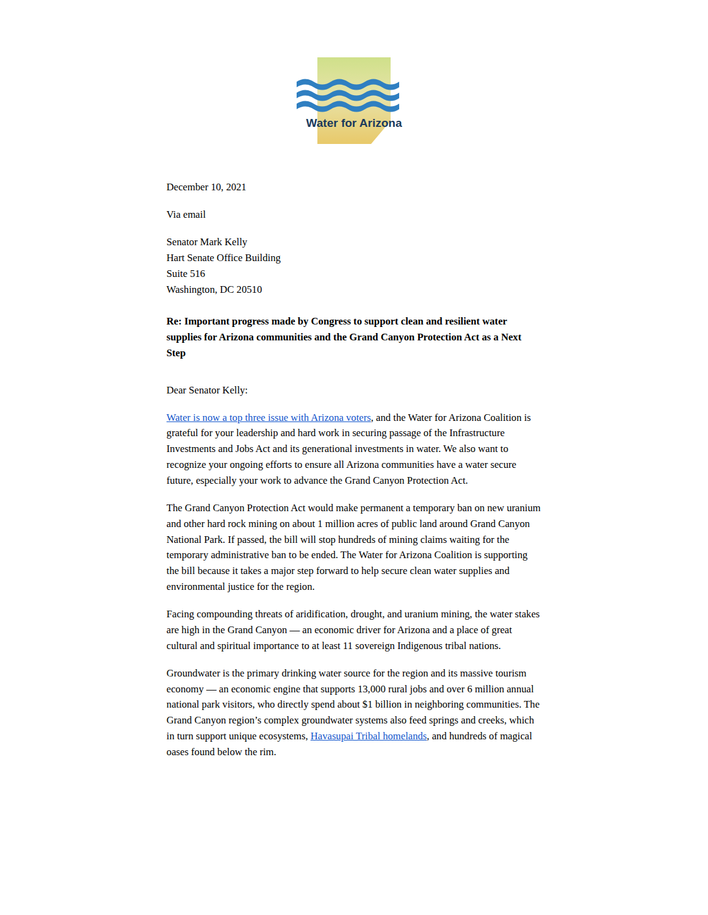Water for Arizona
December 10, 2021
Via email
Senator Mark Kelly
Hart Senate Office Building
Suite 516
Washington, DC 20510
Re: Important progress made by Congress to support clean and resilient water supplies for Arizona communities and the Grand Canyon Protection Act as a Next Step
Dear Senator Kelly:
Water is now a top three issue with Arizona voters, and the Water for Arizona Coalition is grateful for your leadership and hard work in securing passage of the Infrastructure Investments and Jobs Act and its generational investments in water. We also want to recognize your ongoing efforts to ensure all Arizona communities have a water secure future, especially your work to advance the Grand Canyon Protection Act.
The Grand Canyon Protection Act would make permanent a temporary ban on new uranium and other hard rock mining on about 1 million acres of public land around Grand Canyon National Park. If passed, the bill will stop hundreds of mining claims waiting for the temporary administrative ban to be ended. The Water for Arizona Coalition is supporting the bill because it takes a major step forward to help secure clean water supplies and environmental justice for the region.
Facing compounding threats of aridification, drought, and uranium mining, the water stakes are high in the Grand Canyon — an economic driver for Arizona and a place of great cultural and spiritual importance to at least 11 sovereign Indigenous tribal nations.
Groundwater is the primary drinking water source for the region and its massive tourism economy — an economic engine that supports 13,000 rural jobs and over 6 million annual national park visitors, who directly spend about $1 billion in neighboring communities. The Grand Canyon region’s complex groundwater systems also feed springs and creeks, which in turn support unique ecosystems, Havasupai Tribal homelands, and hundreds of magical oases found below the rim.